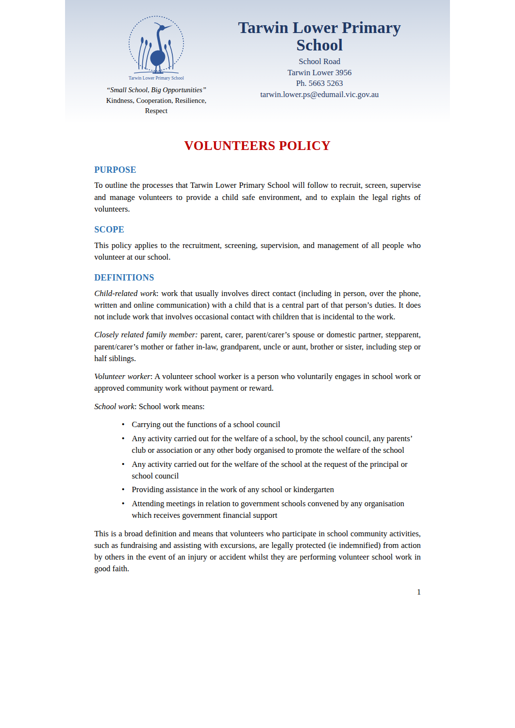| Tarwin Lower Primary School “Small School, Big Opportunities” Kindness, Cooperation, Resilience, Respect | Tarwin Lower Primary School School Road Tarwin Lower 3956 Ph. 5663 5263 tarwin.lower.ps@edumail.vic.gov.au |
VOLUNTEERS POLICY
PURPOSE
To outline the processes that Tarwin Lower Primary School will follow to recruit, screen, supervise and manage volunteers to provide a child safe environment, and to explain the legal rights of volunteers.
SCOPE
This policy applies to the recruitment, screening, supervision, and management of all people who volunteer at our school.
DEFINITIONS
Child-related work: work that usually involves direct contact (including in person, over the phone, written and online communication) with a child that is a central part of that person’s duties. It does not include work that involves occasional contact with children that is incidental to the work.
Closely related family member: parent, carer, parent/carer’s spouse or domestic partner, stepparent, parent/carer’s mother or father in-law, grandparent, uncle or aunt, brother or sister, including step or half siblings.
Volunteer worker: A volunteer school worker is a person who voluntarily engages in school work or approved community work without payment or reward.
School work: School work means:
Carrying out the functions of a school council
Any activity carried out for the welfare of a school, by the school council, any parents’ club or association or any other body organised to promote the welfare of the school
Any activity carried out for the welfare of the school at the request of the principal or school council
Providing assistance in the work of any school or kindergarten
Attending meetings in relation to government schools convened by any organisation which receives government financial support
This is a broad definition and means that volunteers who participate in school community activities, such as fundraising and assisting with excursions, are legally protected (ie indemnified) from action by others in the event of an injury or accident whilst they are performing volunteer school work in good faith.
1